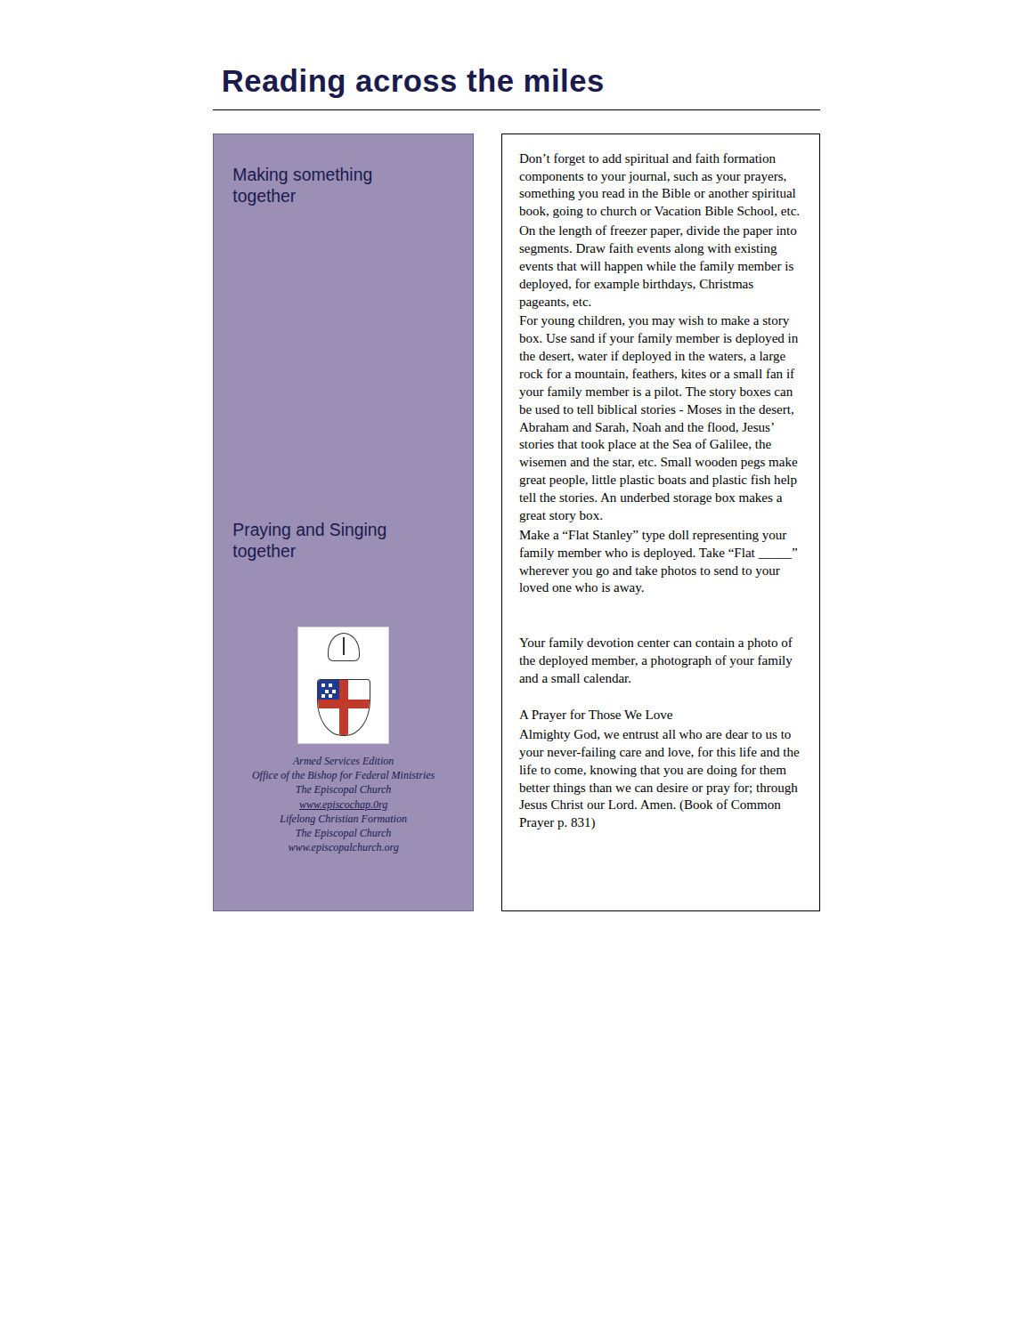Reading across the miles
Making something
together
Praying and Singing
together
Armed Services Edition
Office of the Bishop for Federal Ministries
The Episcopal Church
www.episcochap.0rg
Lifelong Christian Formation
The Episcopal Church
www.episcopalchurch.org
Don’t forget to add spiritual and faith formation components to your journal, such as your prayers, something you read in the Bible or another spiritual book, going to church or Vacation Bible School, etc.
On the length of freezer paper, divide the paper into segments. Draw faith events along with existing events that will happen while the family member is deployed, for example birthdays, Christmas pageants, etc.
For young children, you may wish to make a story box. Use sand if your family member is deployed in the desert, water if deployed in the waters, a large rock for a mountain, feathers, kites or a small fan if your family member is a pilot. The story boxes can be used to tell biblical stories - Moses in the desert, Abraham and Sarah, Noah and the flood, Jesus’ stories that took place at the Sea of Galilee, the wisemen and the star, etc. Small wooden pegs make great people, little plastic boats and plastic fish help tell the stories. An underbed storage box makes a great story box.
Make a “Flat Stanley” type doll representing your family member who is deployed. Take “Flat _____” wherever you go and take photos to send to your loved one who is away.
Your family devotion center can contain a photo of the deployed member, a photograph of your family and a small calendar.
A Prayer for Those We Love
Almighty God, we entrust all who are dear to us to your never-failing care and love, for this life and the life to come, knowing that you are doing for them better things than we can desire or pray for; through Jesus Christ our Lord. Amen. (Book of Common Prayer p. 831)